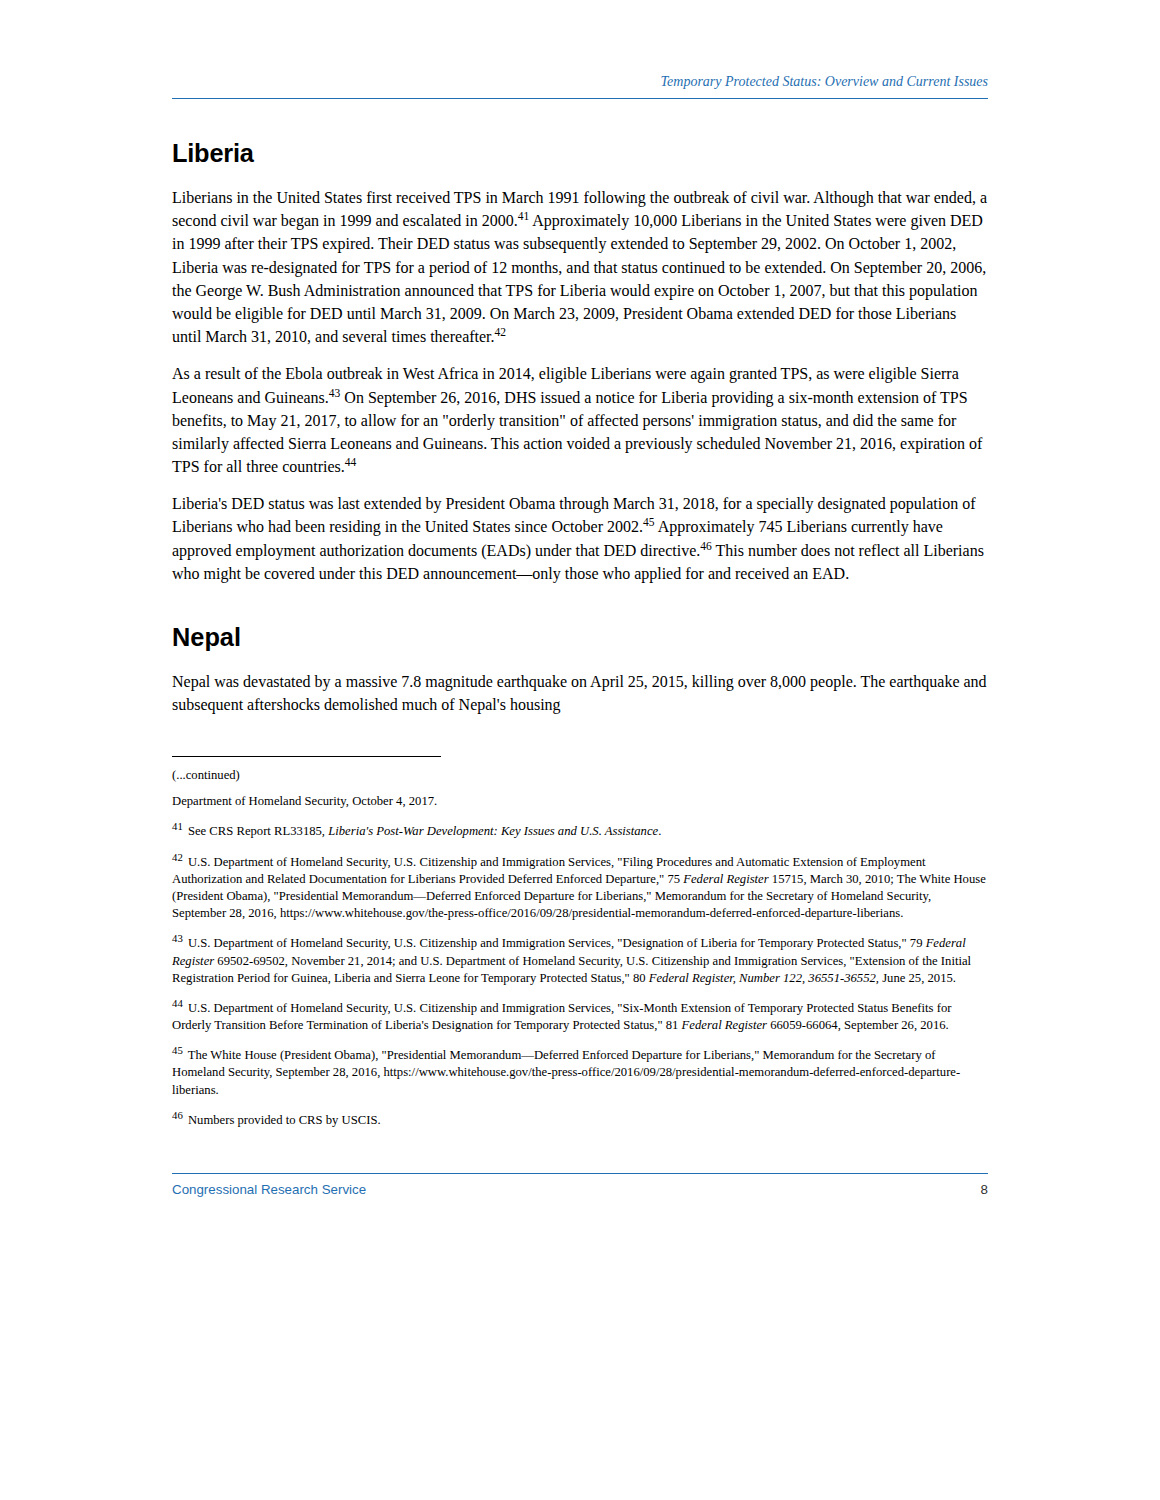Temporary Protected Status: Overview and Current Issues
Liberia
Liberians in the United States first received TPS in March 1991 following the outbreak of civil war. Although that war ended, a second civil war began in 1999 and escalated in 2000.41 Approximately 10,000 Liberians in the United States were given DED in 1999 after their TPS expired. Their DED status was subsequently extended to September 29, 2002. On October 1, 2002, Liberia was re-designated for TPS for a period of 12 months, and that status continued to be extended. On September 20, 2006, the George W. Bush Administration announced that TPS for Liberia would expire on October 1, 2007, but that this population would be eligible for DED until March 31, 2009. On March 23, 2009, President Obama extended DED for those Liberians until March 31, 2010, and several times thereafter.42
As a result of the Ebola outbreak in West Africa in 2014, eligible Liberians were again granted TPS, as were eligible Sierra Leoneans and Guineans.43 On September 26, 2016, DHS issued a notice for Liberia providing a six-month extension of TPS benefits, to May 21, 2017, to allow for an "orderly transition" of affected persons' immigration status, and did the same for similarly affected Sierra Leoneans and Guineans. This action voided a previously scheduled November 21, 2016, expiration of TPS for all three countries.44
Liberia's DED status was last extended by President Obama through March 31, 2018, for a specially designated population of Liberians who had been residing in the United States since October 2002.45 Approximately 745 Liberians currently have approved employment authorization documents (EADs) under that DED directive.46 This number does not reflect all Liberians who might be covered under this DED announcement—only those who applied for and received an EAD.
Nepal
Nepal was devastated by a massive 7.8 magnitude earthquake on April 25, 2015, killing over 8,000 people. The earthquake and subsequent aftershocks demolished much of Nepal's housing
(...continued)
Department of Homeland Security, October 4, 2017.
41 See CRS Report RL33185, Liberia's Post-War Development: Key Issues and U.S. Assistance.
42 U.S. Department of Homeland Security, U.S. Citizenship and Immigration Services, "Filing Procedures and Automatic Extension of Employment Authorization and Related Documentation for Liberians Provided Deferred Enforced Departure," 75 Federal Register 15715, March 30, 2010; The White House (President Obama), "Presidential Memorandum—Deferred Enforced Departure for Liberians," Memorandum for the Secretary of Homeland Security, September 28, 2016, https://www.whitehouse.gov/the-press-office/2016/09/28/presidential-memorandum-deferred-enforced-departure-liberians.
43 U.S. Department of Homeland Security, U.S. Citizenship and Immigration Services, "Designation of Liberia for Temporary Protected Status," 79 Federal Register 69502-69502, November 21, 2014; and U.S. Department of Homeland Security, U.S. Citizenship and Immigration Services, "Extension of the Initial Registration Period for Guinea, Liberia and Sierra Leone for Temporary Protected Status," 80 Federal Register, Number 122, 36551-36552, June 25, 2015.
44 U.S. Department of Homeland Security, U.S. Citizenship and Immigration Services, "Six-Month Extension of Temporary Protected Status Benefits for Orderly Transition Before Termination of Liberia's Designation for Temporary Protected Status," 81 Federal Register 66059-66064, September 26, 2016.
45 The White House (President Obama), "Presidential Memorandum—Deferred Enforced Departure for Liberians," Memorandum for the Secretary of Homeland Security, September 28, 2016, https://www.whitehouse.gov/the-press-office/2016/09/28/presidential-memorandum-deferred-enforced-departure-liberians.
46 Numbers provided to CRS by USCIS.
Congressional Research Service 8